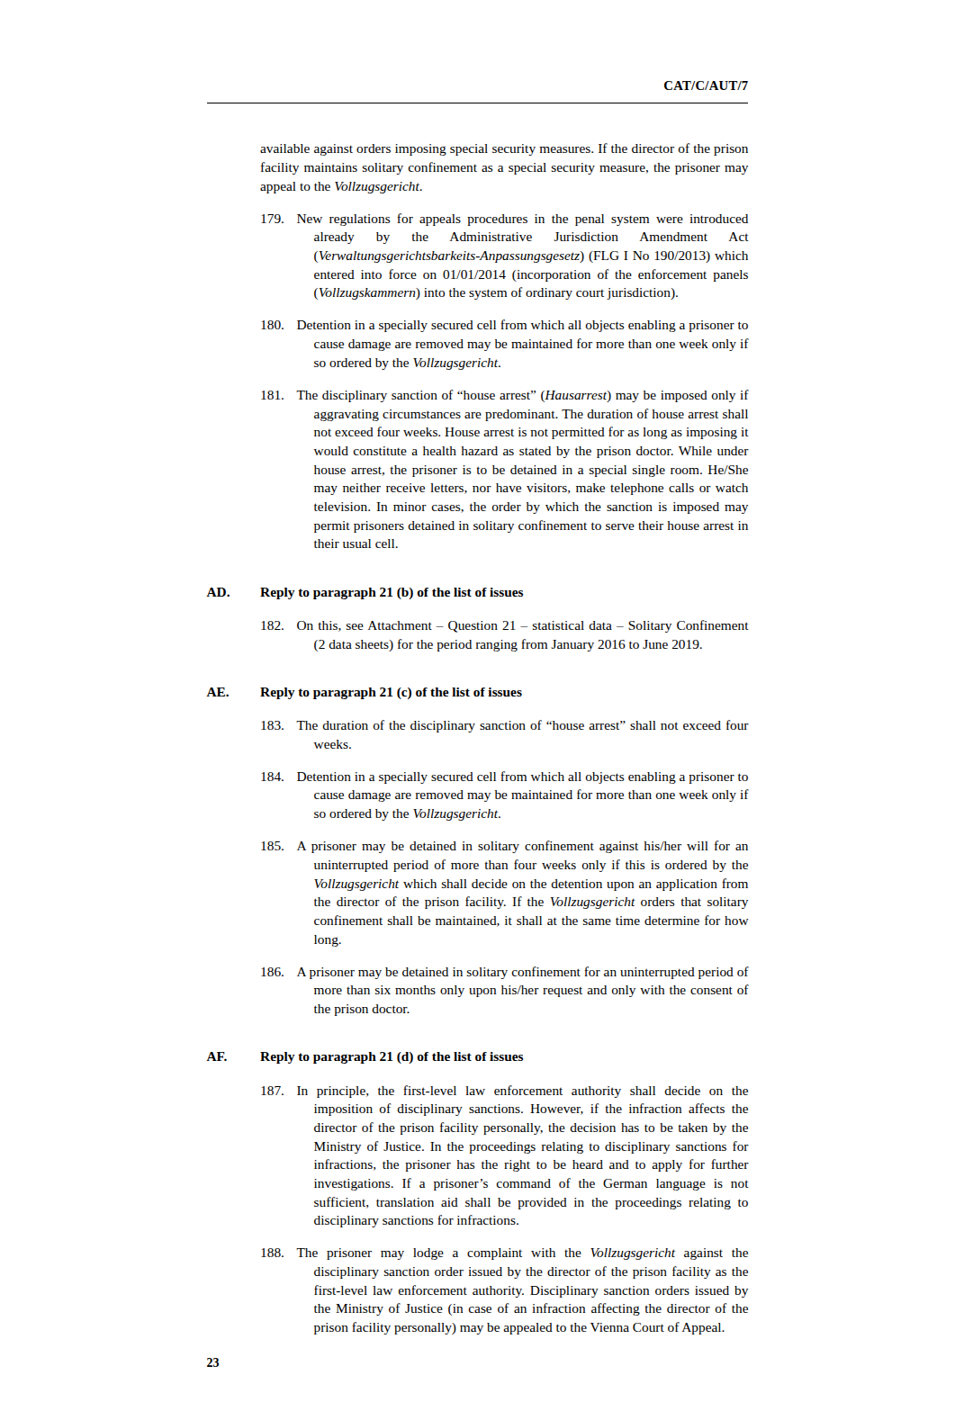CAT/C/AUT/7
available against orders imposing special security measures. If the director of the prison facility maintains solitary confinement as a special security measure, the prisoner may appeal to the Vollzugsgericht.
179. New regulations for appeals procedures in the penal system were introduced already by the Administrative Jurisdiction Amendment Act (Verwaltungsgerichtsbarkeits-Anpassungsgesetz) (FLG I No 190/2013) which entered into force on 01/01/2014 (incorporation of the enforcement panels (Vollzugskammern) into the system of ordinary court jurisdiction).
180. Detention in a specially secured cell from which all objects enabling a prisoner to cause damage are removed may be maintained for more than one week only if so ordered by the Vollzugsgericht.
181. The disciplinary sanction of “house arrest” (Hausarrest) may be imposed only if aggravating circumstances are predominant. The duration of house arrest shall not exceed four weeks. House arrest is not permitted for as long as imposing it would constitute a health hazard as stated by the prison doctor. While under house arrest, the prisoner is to be detained in a special single room. He/She may neither receive letters, nor have visitors, make telephone calls or watch television. In minor cases, the order by which the sanction is imposed may permit prisoners detained in solitary confinement to serve their house arrest in their usual cell.
AD. Reply to paragraph 21 (b) of the list of issues
182. On this, see Attachment – Question 21 – statistical data – Solitary Confinement (2 data sheets) for the period ranging from January 2016 to June 2019.
AE. Reply to paragraph 21 (c) of the list of issues
183. The duration of the disciplinary sanction of “house arrest” shall not exceed four weeks.
184. Detention in a specially secured cell from which all objects enabling a prisoner to cause damage are removed may be maintained for more than one week only if so ordered by the Vollzugsgericht.
185. A prisoner may be detained in solitary confinement against his/her will for an uninterrupted period of more than four weeks only if this is ordered by the Vollzugsgericht which shall decide on the detention upon an application from the director of the prison facility. If the Vollzugsgericht orders that solitary confinement shall be maintained, it shall at the same time determine for how long.
186. A prisoner may be detained in solitary confinement for an uninterrupted period of more than six months only upon his/her request and only with the consent of the prison doctor.
AF. Reply to paragraph 21 (d) of the list of issues
187. In principle, the first-level law enforcement authority shall decide on the imposition of disciplinary sanctions. However, if the infraction affects the director of the prison facility personally, the decision has to be taken by the Ministry of Justice. In the proceedings relating to disciplinary sanctions for infractions, the prisoner has the right to be heard and to apply for further investigations. If a prisoner’s command of the German language is not sufficient, translation aid shall be provided in the proceedings relating to disciplinary sanctions for infractions.
188. The prisoner may lodge a complaint with the Vollzugsgericht against the disciplinary sanction order issued by the director of the prison facility as the first-level law enforcement authority. Disciplinary sanction orders issued by the Ministry of Justice (in case of an infraction affecting the director of the prison facility personally) may be appealed to the Vienna Court of Appeal.
23